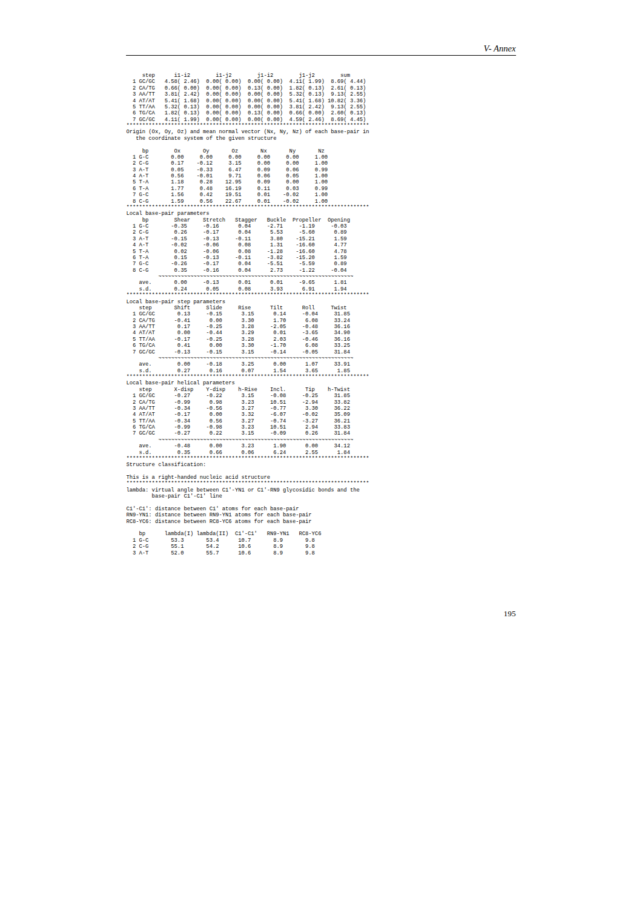V- Annex
     step      i1-i2        i1-j2        j1-i2        j1-j2        sum
  1 GC/GC   4.58( 2.46)  0.00( 0.00)  0.00( 0.00)  4.11( 1.99)  8.69( 4.44)
  2 CA/TG   0.66( 0.00)  0.00( 0.00)  0.13( 0.00)  1.82( 0.13)  2.61( 0.13)
  3 AA/TT   3.81( 2.42)  0.00( 0.00)  0.00( 0.00)  5.32( 0.13)  9.13( 2.55)
  4 AT/AT   5.41( 1.68)  0.00( 0.00)  0.00( 0.00)  5.41( 1.68) 10.82( 3.36)
  5 TT/AA   5.32( 0.13)  0.00( 0.00)  0.00( 0.00)  3.81( 2.42)  9.13( 2.55)
  6 TG/CA   1.82( 0.13)  0.00( 0.00)  0.13( 0.00)  0.66( 0.00)  2.60( 0.13)
  7 GC/GC   4.11( 1.99)  0.00( 0.00)  0.00( 0.00)  4.59( 2.46)  8.69( 4.45)
****************************************************************************
Origin (Ox, Oy, Oz) and mean normal vector (Nx, Ny, Nz) of each base-pair in
   the coordinate system of the given structure

     bp        Ox       Oy       Oz       Nx       Ny       Nz
  1 G-C       0.00     0.00     0.00     0.00     0.00     1.00
  2 C-G       0.17    -0.12     3.15     0.00     0.00     1.00
  3 A-T       0.05    -0.33     6.47     0.09     0.06     0.99
  4 A-T       0.56    -0.01     9.71     0.06     0.05     1.00
  5 T-A       1.18     0.28    12.95     0.09     0.00     1.00
  6 T-A       1.77     0.48    16.19     0.11     0.03     0.99
  7 G-C       1.56     0.42    19.51     0.01    -0.02     1.00
  8 C-G       1.59     0.56    22.67     0.01    -0.02     1.00
****************************************************************************
Local base-pair parameters
     bp        Shear    Stretch   Stagger   Buckle  Propeller  Opening
  1 G-C       -0.35     -0.16      0.04     -2.71     -1.19     -0.03
  2 C-G        0.26     -0.17      0.04      5.53     -5.60      0.89
  3 A-T       -0.15     -0.13     -0.11      3.80    -15.21      1.59
  4 A-T       -0.02     -0.06      0.08      1.31    -16.60      4.77
  5 T-A        0.02     -0.06      0.08     -1.28    -16.60      4.78
  6 T-A        0.15     -0.13     -0.11     -3.82    -15.20      1.59
  7 G-C       -0.26     -0.17      0.04     -5.51     -5.59      0.89
  8 C-G        0.35     -0.16      0.04      2.73     -1.22     -0.04
          ~~~~~~~~~~~~~~~~~~~~~~~~~~~~~~~~~~~~~~~~~~~~~~~~~~~~~~~~~~~~~
    ave.       0.00     -0.13      0.01      0.01     -9.65      1.81
    s.d.       0.24      0.05      0.08      3.93      6.91      1.94
****************************************************************************
Local base-pair step parameters
    step       Shift     Slide     Rise      Tilt      Roll     Twist
  1 GC/GC       0.13     -0.15      3.15      0.14     -0.04     31.85
  2 CA/TG      -0.41      0.00      3.30      1.70      6.08     33.24
  3 AA/TT       0.17     -0.25      3.28     -2.05     -0.48     36.16
  4 AT/AT       0.00     -0.44      3.29      0.01     -3.65     34.90
  5 TT/AA      -0.17     -0.25      3.28      2.03     -0.46     36.16
  6 TG/CA       0.41      0.00      3.30     -1.70      6.08     33.25
  7 GC/GC      -0.13     -0.15      3.15     -0.14     -0.05     31.84
          ~~~~~~~~~~~~~~~~~~~~~~~~~~~~~~~~~~~~~~~~~~~~~~~~~~~~~~~~~~~~~
    ave.        0.00     -0.18      3.25      0.00      1.07     33.91
    s.d.        0.27      0.16      0.07      1.54      3.65      1.85
****************************************************************************
Local base-pair helical parameters
    step       X-disp    Y-disp    h-Rise    Incl.      Tip    h-Twist
  1 GC/GC      -0.27     -0.22      3.15     -0.08     -0.25     31.85
  2 CA/TG      -0.99      0.98      3.23     10.51     -2.94     33.82
  3 AA/TT      -0.34     -0.56      3.27     -0.77      3.30     36.22
  4 AT/AT      -0.17      0.00      3.32     -6.07     -0.02     35.09
  5 TT/AA      -0.34      0.56      3.27     -0.74     -3.27     36.21
  6 TG/CA      -0.99     -0.98      3.23     10.51      2.94     33.83
  7 GC/GC      -0.27      0.22      3.15     -0.09      0.26     31.84
          ~~~~~~~~~~~~~~~~~~~~~~~~~~~~~~~~~~~~~~~~~~~~~~~~~~~~~~~~~~~~~
    ave.       -0.48      0.00      3.23      1.90      0.00     34.12
    s.d.        0.35      0.66      0.06      6.24      2.55      1.84
****************************************************************************
Structure classification:

This is a right-handed nucleic acid structure
****************************************************************************
lambda: virtual angle between C1'-YN1 or C1'-RN9 glycosidic bonds and the
        base-pair C1'-C1' line

C1'-C1': distance between C1' atoms for each base-pair
RN9-YN1: distance between RN9-YN1 atoms for each base-pair
RC8-YC6: distance between RC8-YC6 atoms for each base-pair

    bp      lambda(I) lambda(II)  C1'-C1'   RN9-YN1   RC8-YC6
  1 G-C       53.3       53.4      10.7       8.9       9.8
  2 C-G       55.1       54.2      10.6       8.9       9.8
  3 A-T       52.0       55.7      10.6       8.9       9.8
195